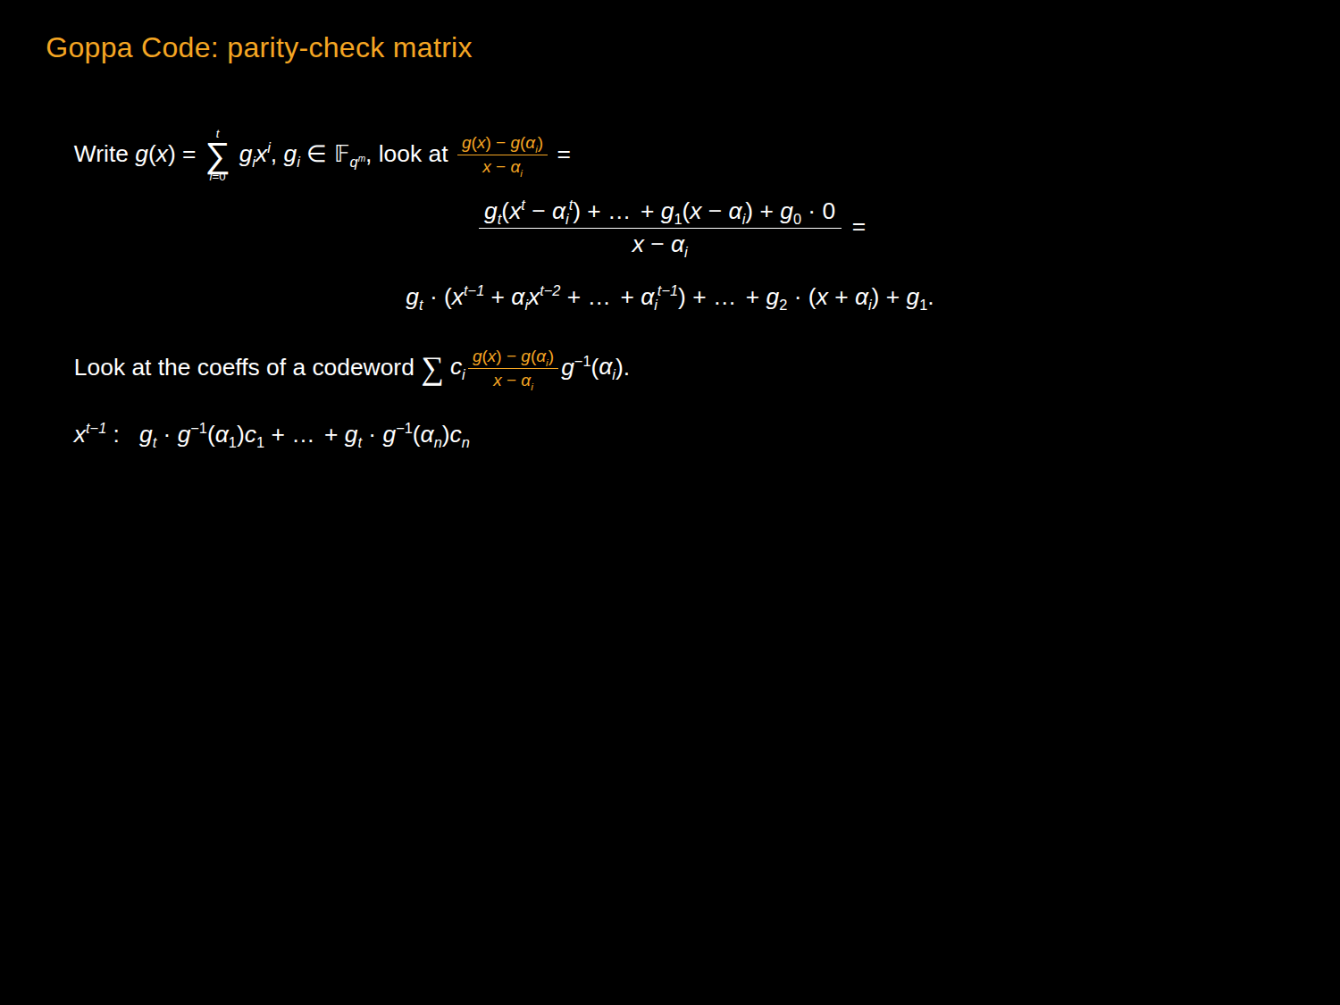Goppa Code: parity-check matrix
Write g(x) = t∑i=0 gixi, gi ∈ 𝔽qm, look at g(x) − g(αi) x − αi =
gt(xt − αit) + … + g1(x − αi) + g0 · 0 x − αi =
gt · (xt−1 + αixt−2 + … + αit−1) + … + g2 · (x + αi) + g1.
Look at the coeffs of a codeword ∑ ci g(x) − g(αi) x − αi g−1(αi).
xt−1 : gt · g−1(α1)c1 + … + gt · g−1(αn)cn